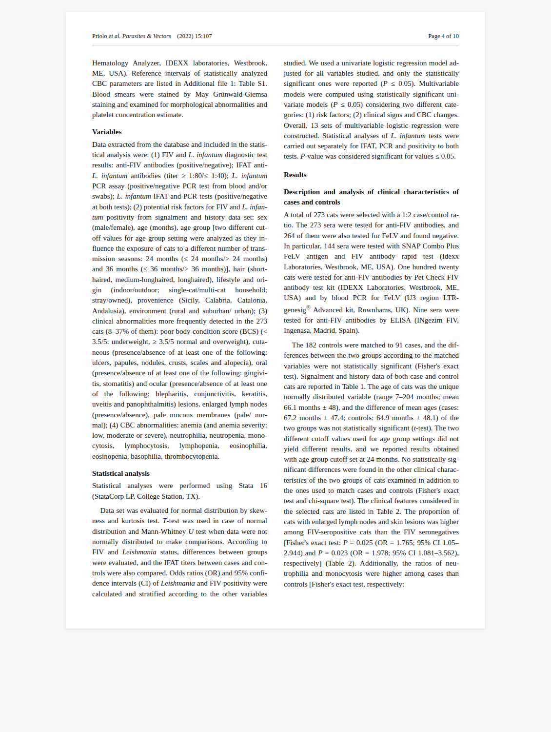Priolo et al. Parasites & Vectors (2022) 15:107
Page 4 of 10
Hematology Analyzer, IDEXX laboratories, Westbrook, ME, USA). Reference intervals of statistically analyzed CBC parameters are listed in Additional file 1: Table S1. Blood smears were stained by May Grünwald-Giemsa staining and examined for morphological abnormalities and platelet concentration estimate.
Variables
Data extracted from the database and included in the statistical analysis were: (1) FIV and L. infantum diagnostic test results: anti-FIV antibodies (positive/negative); IFAT anti-L. infantum antibodies (titer ≥ 1:80/≤ 1:40); L. infantum PCR assay (positive/negative PCR test from blood and/or swabs); L. infantum IFAT and PCR tests (positive/negative at both tests); (2) potential risk factors for FIV and L. infantum positivity from signalment and history data set: sex (male/female), age (months), age group [two different cutoff values for age group setting were analyzed as they influence the exposure of cats to a different number of transmission seasons: 24 months (≤ 24 months/> 24 months) and 36 months (≤ 36 months/> 36 months)], hair (shorthaired, medium-longhaired, longhaired), lifestyle and origin (indoor/outdoor; single-cat/multi-cat household; stray/owned), provenience (Sicily, Calabria, Catalonia, Andalusia), environment (rural and suburban/ urban); (3) clinical abnormalities more frequently detected in the 273 cats (8–37% of them): poor body condition score (BCS) (< 3.5/5: underweight, ≥ 3.5/5 normal and overweight), cutaneous (presence/absence of at least one of the following: ulcers, papules, nodules, crusts, scales and alopecia), oral (presence/absence of at least one of the following: gingivitis, stomatitis) and ocular (presence/absence of at least one of the following: blepharitis, conjunctivitis, keratitis, uveitis and panophthalmitis) lesions, enlarged lymph nodes (presence/absence), pale mucous membranes (pale/ normal); (4) CBC abnormalities: anemia (and anemia severity: low, moderate or severe), neutrophilia, neutropenia, monocytosis, lymphocytosis, lymphopenia, eosinophilia, eosinopenia, basophilia, thrombocytopenia.
Statistical analysis
Statistical analyses were performed using Stata 16 (StataCorp LP, College Station, TX).
Data set was evaluated for normal distribution by skewness and kurtosis test. T-test was used in case of normal distribution and Mann-Whitney U test when data were not normally distributed to make comparisons. According to FIV and Leishmania status, differences between groups were evaluated, and the IFAT titers between cases and controls were also compared. Odds ratios (OR) and 95% confidence intervals (CI) of Leishmania and FIV positivity were calculated and stratified according to the other variables studied. We used a univariate logistic regression model adjusted for all variables studied, and only the statistically significant ones were reported (P ≤ 0.05). Multivariable models were computed using statistically significant univariate models (P ≤ 0.05) considering two different categories: (1) risk factors; (2) clinical signs and CBC changes. Overall, 13 sets of multivariable logistic regression were constructed. Statistical analyses of L. infantum tests were carried out separately for IFAT, PCR and positivity to both tests. P-value was considered significant for values ≤ 0.05.
Results
Description and analysis of clinical characteristics of cases and controls
A total of 273 cats were selected with a 1:2 case/control ratio. The 273 sera were tested for anti-FIV antibodies, and 264 of them were also tested for FeLV and found negative. In particular, 144 sera were tested with SNAP Combo Plus FeLV antigen and FIV antibody rapid test (Idexx Laboratories, Westbrook, ME, USA). One hundred twenty cats were tested for anti-FIV antibodies by Pet Check FIV antibody test kit (IDEXX Laboratories. Westbrook, ME, USA) and by blood PCR for FeLV (U3 region LTR-genesig® Advanced kit, Rownhams, UK). Nine sera were tested for anti-FIV antibodies by ELISA (INgezim FIV, Ingenasa, Madrid, Spain).
The 182 controls were matched to 91 cases, and the differences between the two groups according to the matched variables were not statistically significant (Fisher's exact test). Signalment and history data of both case and control cats are reported in Table 1. The age of cats was the unique normally distributed variable (range 7–204 months; mean 66.1 months ± 48), and the difference of mean ages (cases: 67.2 months ± 47.4; controls: 64.9 months ± 48.1) of the two groups was not statistically significant (t-test). The two different cutoff values used for age group settings did not yield different results, and we reported results obtained with age group cutoff set at 24 months. No statistically significant differences were found in the other clinical characteristics of the two groups of cats examined in addition to the ones used to match cases and controls (Fisher's exact test and chi-square test). The clinical features considered in the selected cats are listed in Table 2. The proportion of cats with enlarged lymph nodes and skin lesions was higher among FIV-seropositive cats than the FIV seronegatives [Fisher's exact test: P = 0.025 (OR = 1.765; 95% CI 1.05–2.944) and P = 0.023 (OR = 1.978; 95% CI 1.081–3.562), respectively] (Table 2). Additionally, the ratios of neutrophilia and monocytosis were higher among cases than controls [Fisher's exact test, respectively: